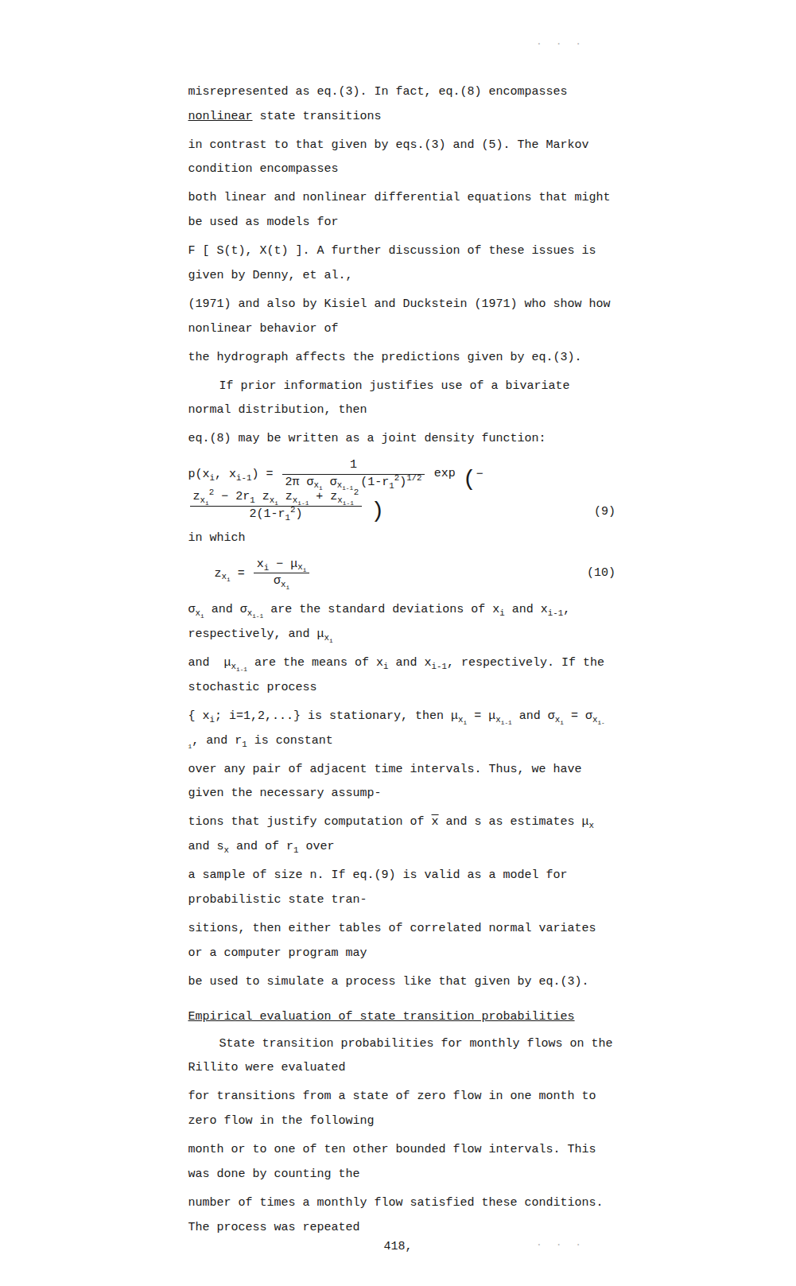. . .
misrepresented as eq.(3). In fact, eq.(8) encompasses nonlinear state transitions
in contrast to that given by eqs.(3) and (5). The Markov condition encompasses
both linear and nonlinear differential equations that might be used as models for
F [ S(t), X(t) ]. A further discussion of these issues is given by Denny, et al.,
(1971) and also by Kisiel and Duckstein (1971) who show how nonlinear behavior of
the hydrograph affects the predictions given by eq.(3).
If prior information justifies use of a bivariate normal distribution, then
eq.(8) may be written as a joint density function:
p(xi, xi-1) = 1 2π σxi σxi-1 (1-r12)1/2 exp (− zxi2 − 2r1 zxi zxi-1 + zxi-12 2(1-r12) ) (9)
in which
zxi = xi − μxi σxi (10)
σxi and σxi-1 are the standard deviations of xi and xi-1, respectively, and μxi
and μxi-1 are the means of xi and xi-1, respectively. If the stochastic process
{ xi; i=1,2,...} is stationary, then μxi = μxi-1 and σxi = σxi-1, and r1 is constant
over any pair of adjacent time intervals. Thus, we have given the necessary assump-
tions that justify computation of x and s as estimates μx and sx and of r1 over
a sample of size n. If eq.(9) is valid as a model for probabilistic state tran-
sitions, then either tables of correlated normal variates or a computer program may
be used to simulate a process like that given by eq.(3).
Empirical evaluation of state transition probabilities
State transition probabilities for monthly flows on the Rillito were evaluated
for transitions from a state of zero flow in one month to zero flow in the following
month or to one of ten other bounded flow intervals. This was done by counting the
number of times a monthly flow satisfied these conditions. The process was repeated
418,
. . .